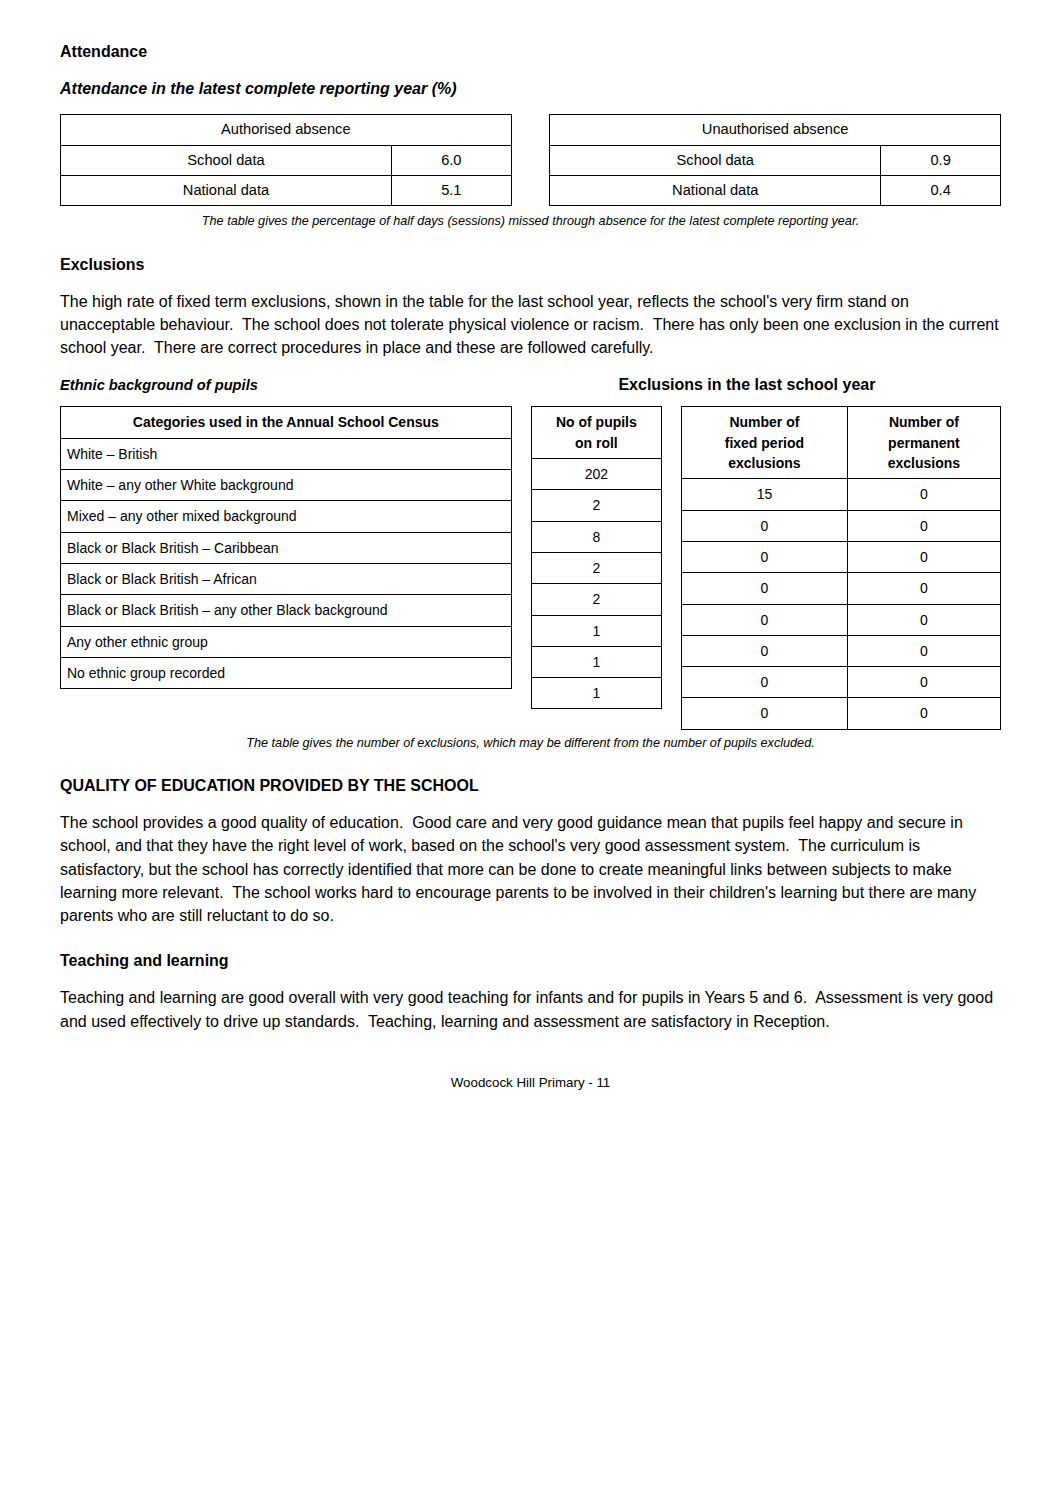Attendance
Attendance in the latest complete reporting year (%)
| / Authorised absence / / School data / 6.0 / / National data / 5.1 / | | / Unauthorised absence / / School data / 0.9 / / National data / 0.4 / |
The table gives the percentage of half days (sessions) missed through absence for the latest complete reporting year.
Exclusions
The high rate of fixed term exclusions, shown in the table for the last school year, reflects the school's very firm stand on unacceptable behaviour. The school does not tolerate physical violence or racism. There has only been one exclusion in the current school year. There are correct procedures in place and these are followed carefully.
| Ethnic background of pupils | Exclusions in the last school year |
| / Categories used in the Annual School Census / / White – British / / White – any other White background / / Mixed – any other mixed background / / Black or Black British – Caribbean / / Black or Black British – African / / Black or Black British – any other Black background / / Any other ethnic group / / No ethnic group recorded / | | / No of pupils on roll / / 202 / / 2 / / 8 / / 2 / / 2 / / 1 / / 1 / / 1 / | | / Number of fixed period exclusions / Number of permanent exclusions / / 15 / 0 / / 0 / 0 / / 0 / 0 / / 0 / 0 / / 0 / 0 / / 0 / 0 / / 0 / 0 / / 0 / 0 / |
The table gives the number of exclusions, which may be different from the number of pupils excluded.
QUALITY OF EDUCATION PROVIDED BY THE SCHOOL
The school provides a good quality of education. Good care and very good guidance mean that pupils feel happy and secure in school, and that they have the right level of work, based on the school's very good assessment system. The curriculum is satisfactory, but the school has correctly identified that more can be done to create meaningful links between subjects to make learning more relevant. The school works hard to encourage parents to be involved in their children's learning but there are many parents who are still reluctant to do so.
Teaching and learning
Teaching and learning are good overall with very good teaching for infants and for pupils in Years 5 and 6. Assessment is very good and used effectively to drive up standards. Teaching, learning and assessment are satisfactory in Reception.
Woodcock Hill Primary - 11